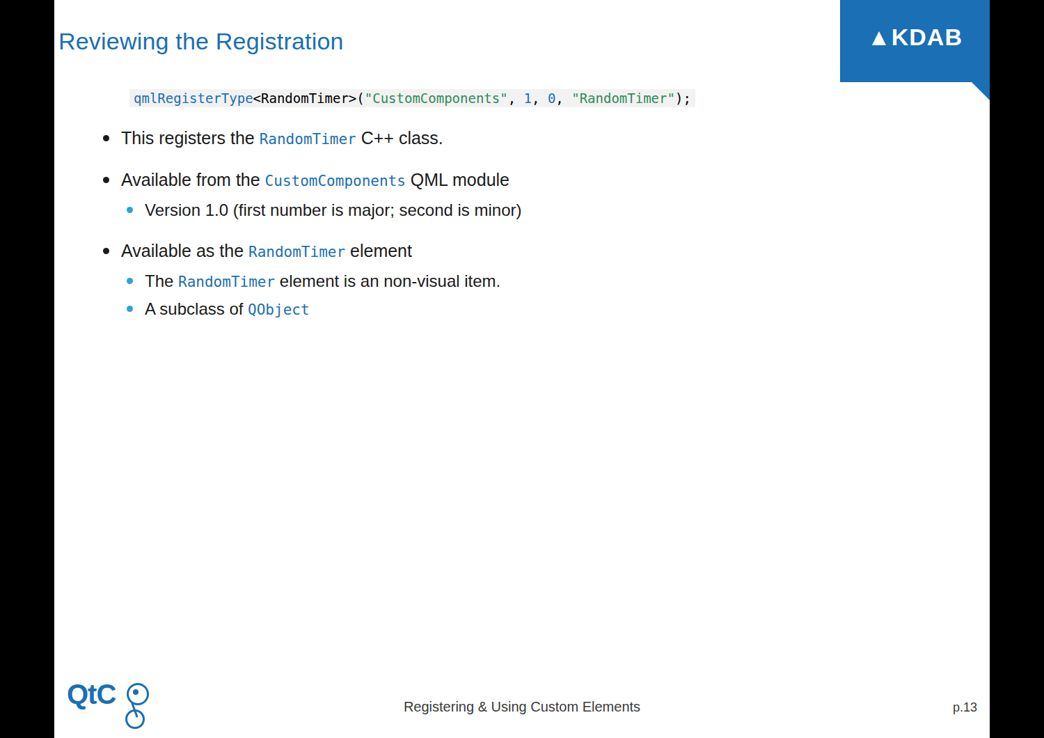Reviewing the Registration
▲KDAB
qmlRegisterType<RandomTimer>("CustomComponents", 1, 0, "RandomTimer");
This registers the RandomTimer C++ class.
Available from the CustomComponents QML module
Version 1.0 (first number is major; second is minor)
Available as the RandomTimer element
The RandomTimer element is an non-visual item.
A subclass of QObject
QtC
Registering & Using Custom Elements
p.13